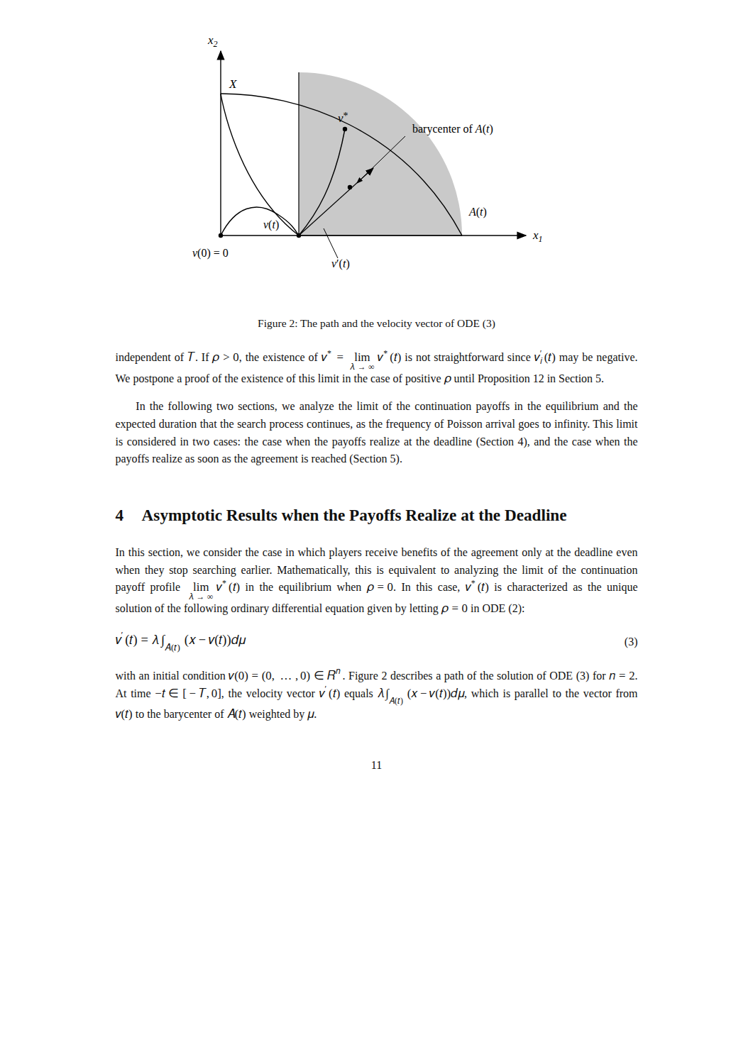x2 x1 X v* barycenter of A(t) A(t) v(t) v′(t) v(0) = 0
Figure 2: The path and the velocity vector of ODE (3)
independent of T. If ρ>0, the existence of v*=limλ→∞v*(t) is not straightforward since vi′(t) may be negative. We postpone a proof of the existence of this limit in the case of positive ρ until Proposition 12 in Section 5.
In the following two sections, we analyze the limit of the continuation payoffs in the equilibrium and the expected duration that the search process continues, as the frequency of Poisson arrival goes to infinity. This limit is considered in two cases: the case when the payoffs realize at the deadline (Section 4), and the case when the payoffs realize as soon as the agreement is reached (Section 5).
4 Asymptotic Results when the Payoffs Realize at the Deadline
In this section, we consider the case in which players receive benefits of the agreement only at the deadline even when they stop searching earlier. Mathematically, this is equivalent to analyzing the limit of the continuation payoff profile limλ→∞v*(t) in the equilibrium when ρ=0. In this case, v*(t) is characterized as the unique solution of the following ordinary differential equation given by letting ρ=0 in ODE (2):
v′(t) = λ ∫A(t) ( x−v(t) ) dμ (3)
with an initial condition v(0)=(0,…,0)∈Rn. Figure 2 describes a path of the solution of ODE (3) for n=2. At time −t∈[−T,0], the velocity vector v′(t) equals λ∫A(t)(x−v(t))dμ, which is parallel to the vector from v(t) to the barycenter of A(t) weighted by μ.
11